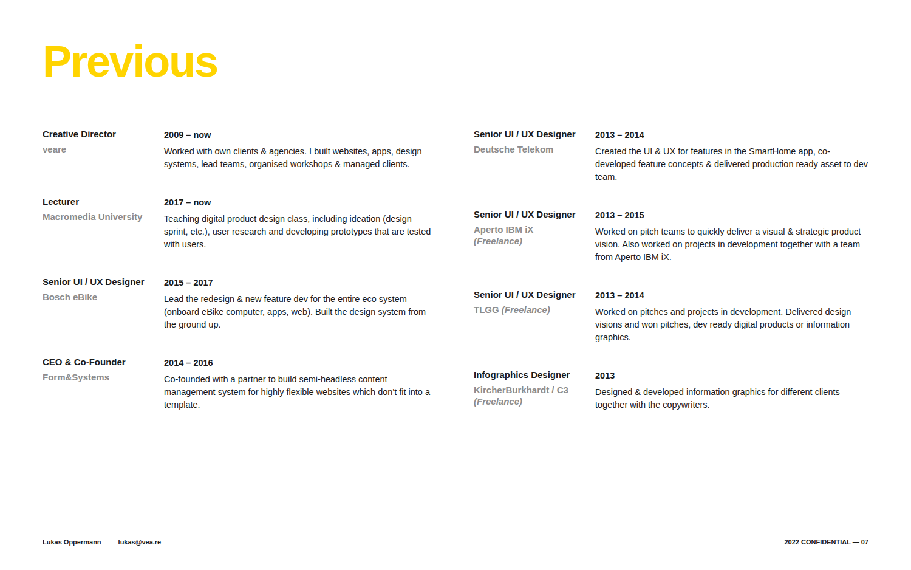Previous
Creative Director
veare
2009 – now
Worked with own clients & agencies. I built websites, apps, design systems, lead teams, organised workshops & managed clients.
Lecturer
Macromedia University
2017 – now
Teaching digital product design class, including ideation (design sprint, etc.), user research and developing prototypes that are tested with users.
Senior UI / UX Designer
Bosch eBike
2015 – 2017
Lead the redesign & new feature dev for the entire eco system (onboard eBike computer, apps, web). Built the design system from the ground up.
CEO & Co-Founder
Form&Systems
2014 – 2016
Co-founded with a partner to build semi-headless content management system for highly flexible websites which don't fit into a template.
Senior UI / UX Designer
Deutsche Telekom
2013 – 2014
Created the UI & UX for features in the SmartHome app, co-developed feature concepts & delivered production ready asset to dev team.
Senior UI / UX Designer
Aperto IBM iX (Freelance)
2013 – 2015
Worked on pitch teams to quickly deliver a visual & strategic product vision. Also worked on projects in development together with a team from Aperto IBM iX.
Senior UI / UX Designer
TLGG (Freelance)
2013 – 2014
Worked on pitches and projects in development. Delivered design visions and won pitches, dev ready digital products or information graphics.
Infographics Designer
KircherBurkhardt / C3 (Freelance)
2013
Designed & developed information graphics for different clients together with the copywriters.
Lukas Oppermann lukas@vea.re
2022 CONFIDENTIAL — 07